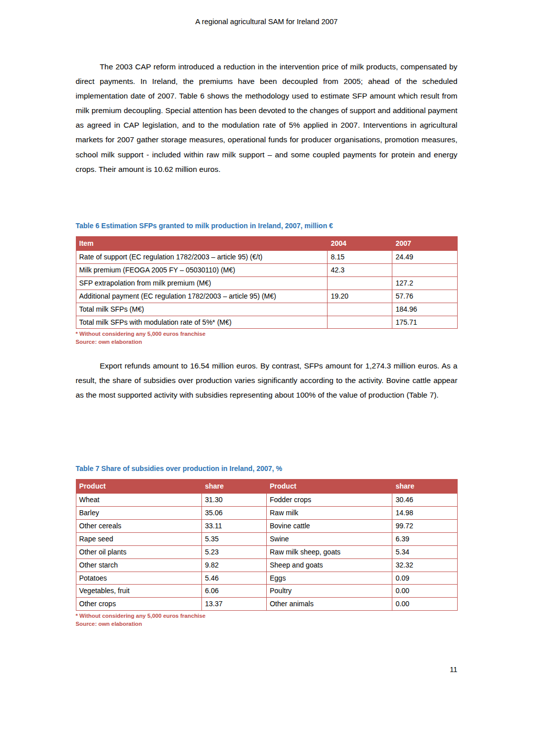A regional agricultural SAM for Ireland 2007
The 2003 CAP reform introduced a reduction in the intervention price of milk products, compensated by direct payments. In Ireland, the premiums have been decoupled from 2005; ahead of the scheduled implementation date of 2007. Table 6 shows the methodology used to estimate SFP amount which result from milk premium decoupling. Special attention has been devoted to the changes of support and additional payment as agreed in CAP legislation, and to the modulation rate of 5% applied in 2007. Interventions in agricultural markets for 2007 gather storage measures, operational funds for producer organisations, promotion measures, school milk support - included within raw milk support – and some coupled payments for protein and energy crops. Their amount is 10.62 million euros.
Table 6 Estimation SFPs granted to milk production in Ireland, 2007, million €
| Item | 2004 | 2007 |
| --- | --- | --- |
| Rate of support (EC regulation 1782/2003 – article 95) (€/t) | 8.15 | 24.49 |
| Milk premium (FEOGA 2005 FY – 05030110) (M€) | 42.3 | |
| SFP extrapolation from milk premium (M€) | | 127.2 |
| Additional payment (EC regulation 1782/2003 – article 95) (M€) | 19.20 | 57.76 |
| Total milk SFPs (M€) | | 184.96 |
| Total milk SFPs with modulation rate of 5%* (M€) | | 175.71 |
* Without considering any 5,000 euros franchise
Source: own elaboration
Export refunds amount to 16.54 million euros. By contrast, SFPs amount for 1,274.3 million euros. As a result, the share of subsidies over production varies significantly according to the activity. Bovine cattle appear as the most supported activity with subsidies representing about 100% of the value of production (Table 7).
Table 7 Share of subsidies over production in Ireland, 2007, %
| Product | share | Product | share |
| --- | --- | --- | --- |
| Wheat | 31.30 | Fodder crops | 30.46 |
| Barley | 35.06 | Raw milk | 14.98 |
| Other cereals | 33.11 | Bovine cattle | 99.72 |
| Rape seed | 5.35 | Swine | 6.39 |
| Other oil plants | 5.23 | Raw milk sheep, goats | 5.34 |
| Other starch | 9.82 | Sheep and goats | 32.32 |
| Potatoes | 5.46 | Eggs | 0.09 |
| Vegetables, fruit | 6.06 | Poultry | 0.00 |
| Other crops | 13.37 | Other animals | 0.00 |
* Without considering any 5,000 euros franchise
Source: own elaboration
11